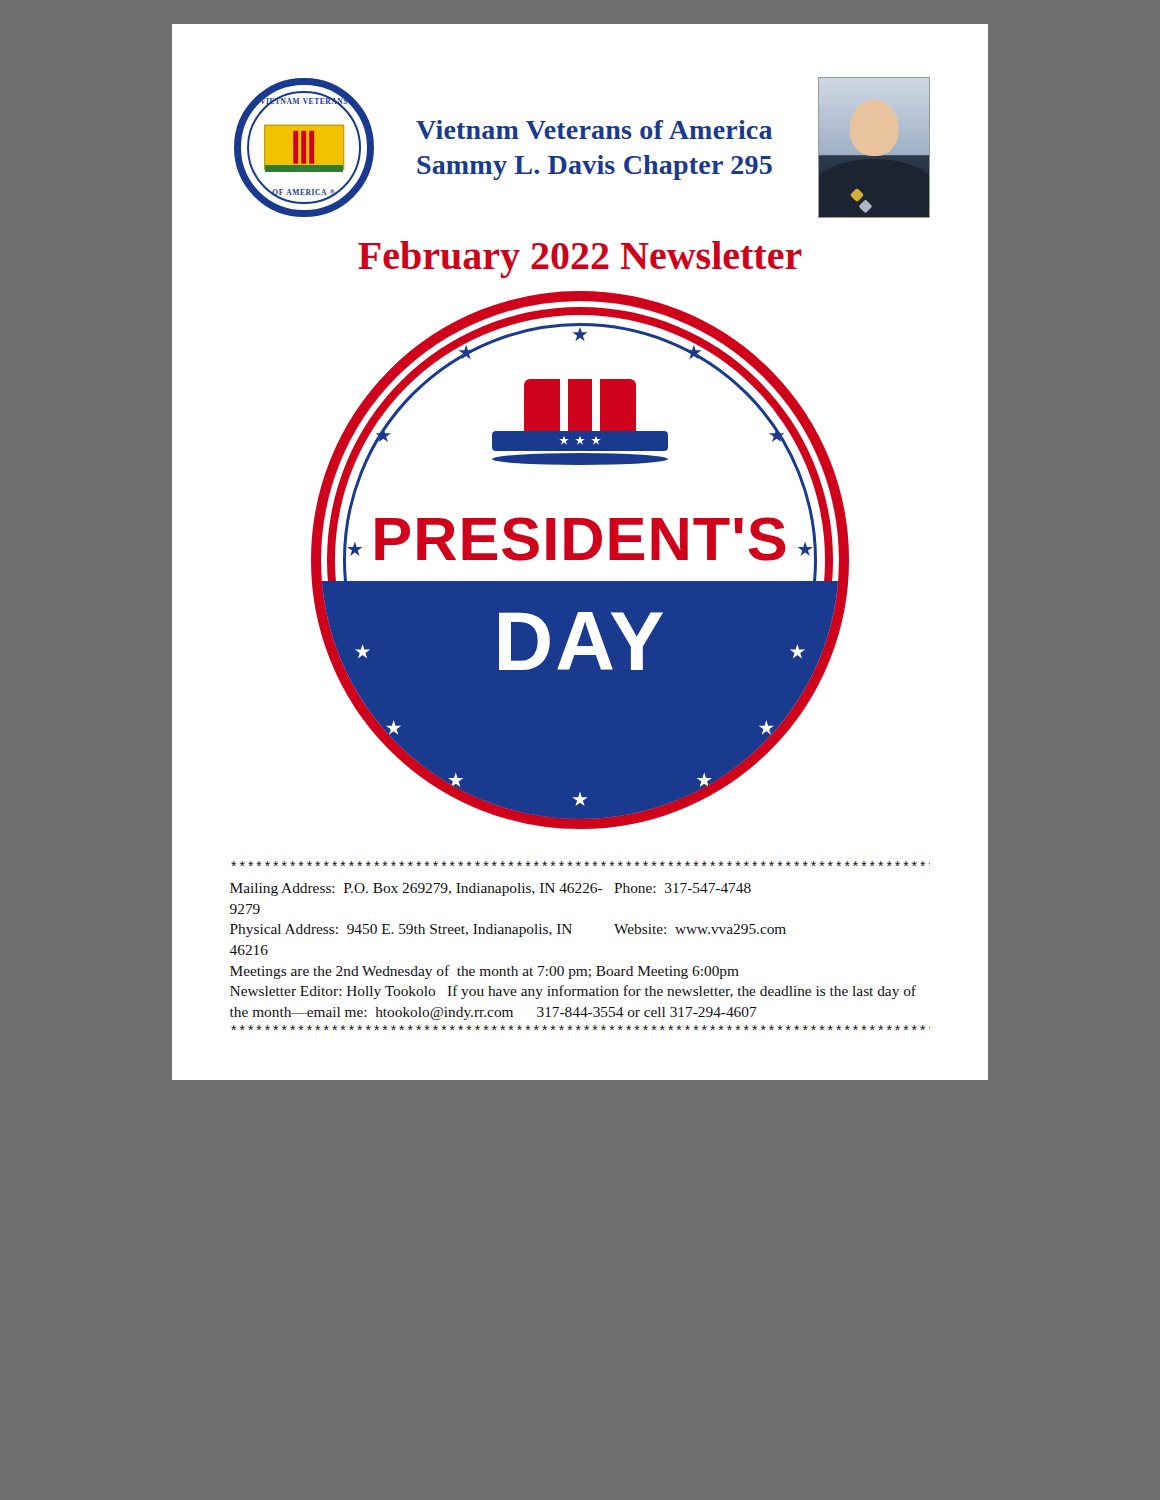VIETNAM VETERANS
OF AMERICA ®
Vietnam Veterans of America
Sammy L. Davis Chapter 295
February 2022 Newsletter
PRESIDENT'S
DAY
*****************************************************************************************
Mailing Address: P.O. Box 269279, Indianapolis, IN 46226-9279
Phone: 317-547-4748
Physical Address: 9450 E. 59th Street, Indianapolis, IN 46216
Website: www.vva295.com
Meetings are the 2nd Wednesday of the month at 7:00 pm; Board Meeting 6:00pm
Newsletter Editor: Holly Tookolo If you have any information for the newsletter, the deadline is the last day of the month—email me: htookolo@indy.rr.com 317-844-3554 or cell 317-294-4607
*****************************************************************************************